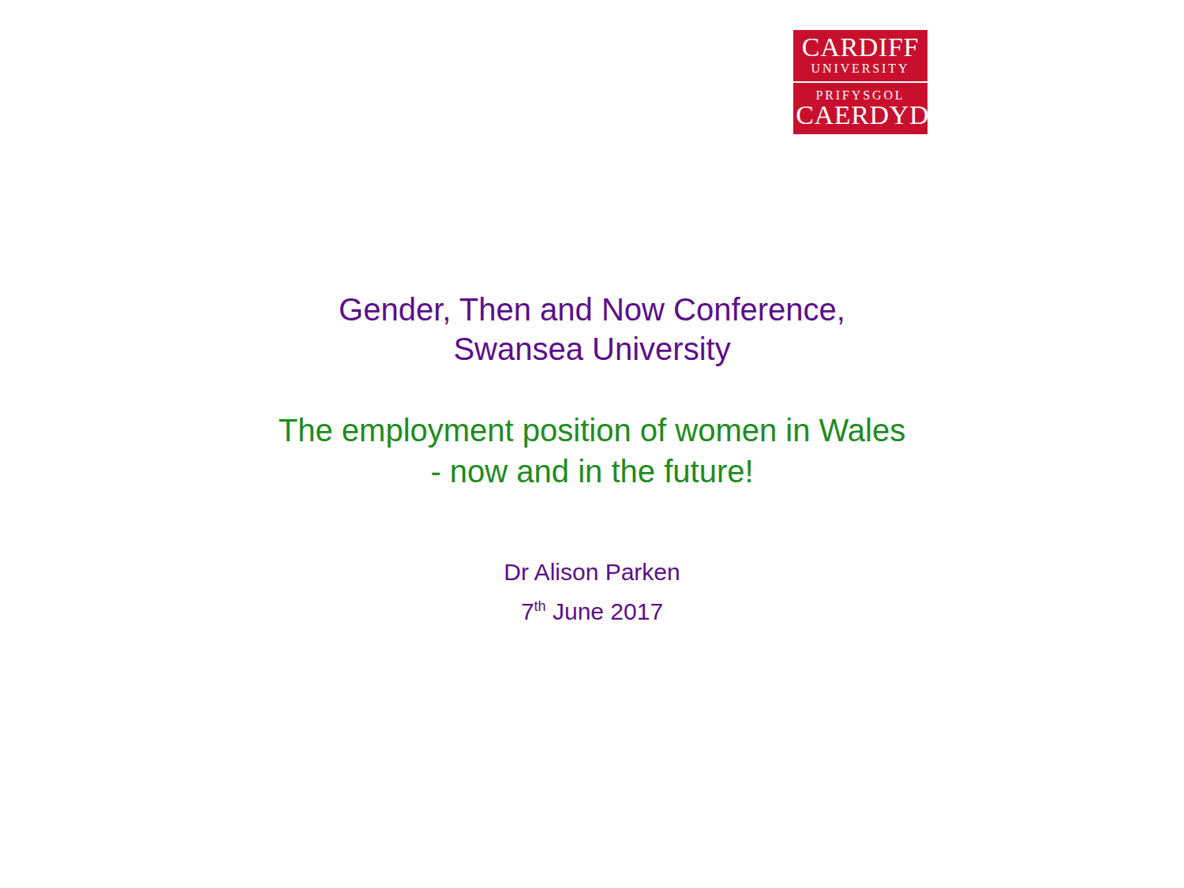Cardiff University
Prifysgol Caerdydd
Gender, Then and Now Conference,
Swansea University
The employment position of women in Wales
- now and in the future!
Dr Alison Parken
7th June 2017